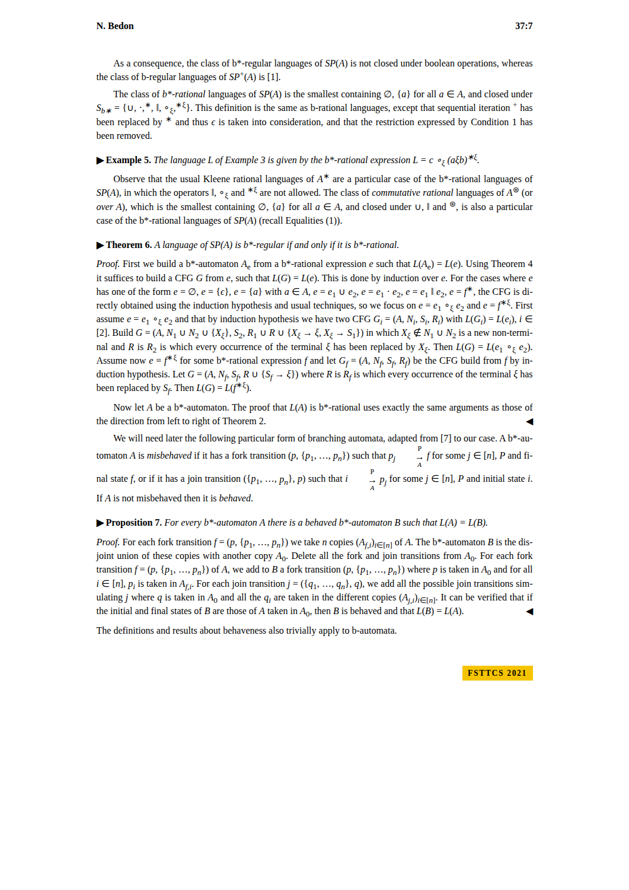N. Bedon
37:7
As a consequence, the class of b*-regular languages of SP(A) is not closed under boolean operations, whereas the class of b-regular languages of SP+(A) is [1].
The class of b*-rational languages of SP(A) is the smallest containing ∅, {a} for all a ∈ A, and closed under Sb∗ = {∪, ·,∗, ‖, ∘ξ,∗ξ}. This definition is the same as b-rational languages, except that sequential iteration + has been replaced by ∗ and thus ϵ is taken into consideration, and that the restriction expressed by Condition 1 has been removed.
▶ Example 5. The language L of Example 3 is given by the b*-rational expression L = c ∘ξ (aξb)∗ξ.
Observe that the usual Kleene rational languages of A∗ are a particular case of the b*-rational languages of SP(A), in which the operators ‖, ∘ξ and ∗ξ are not allowed. The class of commutative rational languages of A⊛ (or over A), which is the smallest containing ∅, {a} for all a ∈ A, and closed under ∪, ‖ and ⊛, is also a particular case of the b*-rational languages of SP(A) (recall Equalities (1)).
▶ Theorem 6. A language of SP(A) is b*-regular if and only if it is b*-rational.
Proof. First we build a b*-automaton Ae from a b*-rational expression e such that L(Ae) = L(e). Using Theorem 4 it suffices to build a CFG G from e, such that L(G) = L(e). This is done by induction over e. For the cases where e has one of the form e = ∅, e = {ϵ}, e = {a} with a ∈ A, e = e1 ∪ e2, e = e1 · e2, e = e1 ‖ e2, e = f∗, the CFG is directly obtained using the induction hypothesis and usual techniques, so we focus on e = e1 ∘ξ e2 and e = f∗ξ. First assume e = e1 ∘ξ e2 and that by induction hypothesis we have two CFG Gi = (A, Ni, Si, Ri) with L(Gi) = L(ei), i ∈ [2]. Build G = (A, N1 ∪ N2 ∪ {Xξ}, S2, R1 ∪ R ∪ {Xξ → ξ, Xξ → S1}) in which Xξ ∉ N1 ∪ N2 is a new non-terminal and R is R2 is which every occurrence of the terminal ξ has been replaced by Xξ. Then L(G) = L(e1 ∘ξ e2). Assume now e = f∗ξ for some b*-rational expression f and let Gf = (A, Nf, Sf, Rf) be the CFG build from f by induction hypothesis. Let G = (A, Nf, Sf, R ∪ {Sf → ξ}) where R is Rf is which every occurrence of the terminal ξ has been replaced by Sf. Then L(G) = L(f∗ξ).
Now let A be a b*-automaton. The proof that L(A) is b*-rational uses exactly the same arguments as those of the direction from left to right of Theorem 2. ◀
We will need later the following particular form of branching automata, adapted from [7] to our case. A b*-automaton A is misbehaved if it has a fork transition (p, {p1, …, pn}) such that pj P→A f for some j ∈ [n], P and final state f, or if it has a join transition ({p1, …, pn}, p) such that i P→A pj for some j ∈ [n], P and initial state i. If A is not misbehaved then it is behaved.
▶ Proposition 7. For every b*-automaton A there is a behaved b*-automaton B such that L(A) = L(B).
Proof. For each fork transition f = (p, {p1, …, pn}) we take n copies (Af,i)i∈[n] of A. The b*-automaton B is the disjoint union of these copies with another copy A0. Delete all the fork and join transitions from A0. For each fork transition f = (p, {p1, …, pn}) of A, we add to B a fork transition (p, {p1, …, pn}) where p is taken in A0 and for all i ∈ [n], pi is taken in Af,i. For each join transition j = ({q1, …, qn}, q), we add all the possible join transitions simulating j where q is taken in A0 and all the qi are taken in the different copies (Aj,i)i∈[n]. It can be verified that if the initial and final states of B are those of A taken in A0, then B is behaved and that L(B) = L(A). ◀
The definitions and results about behaveness also trivially apply to b-automata.
FSTTCS 2021